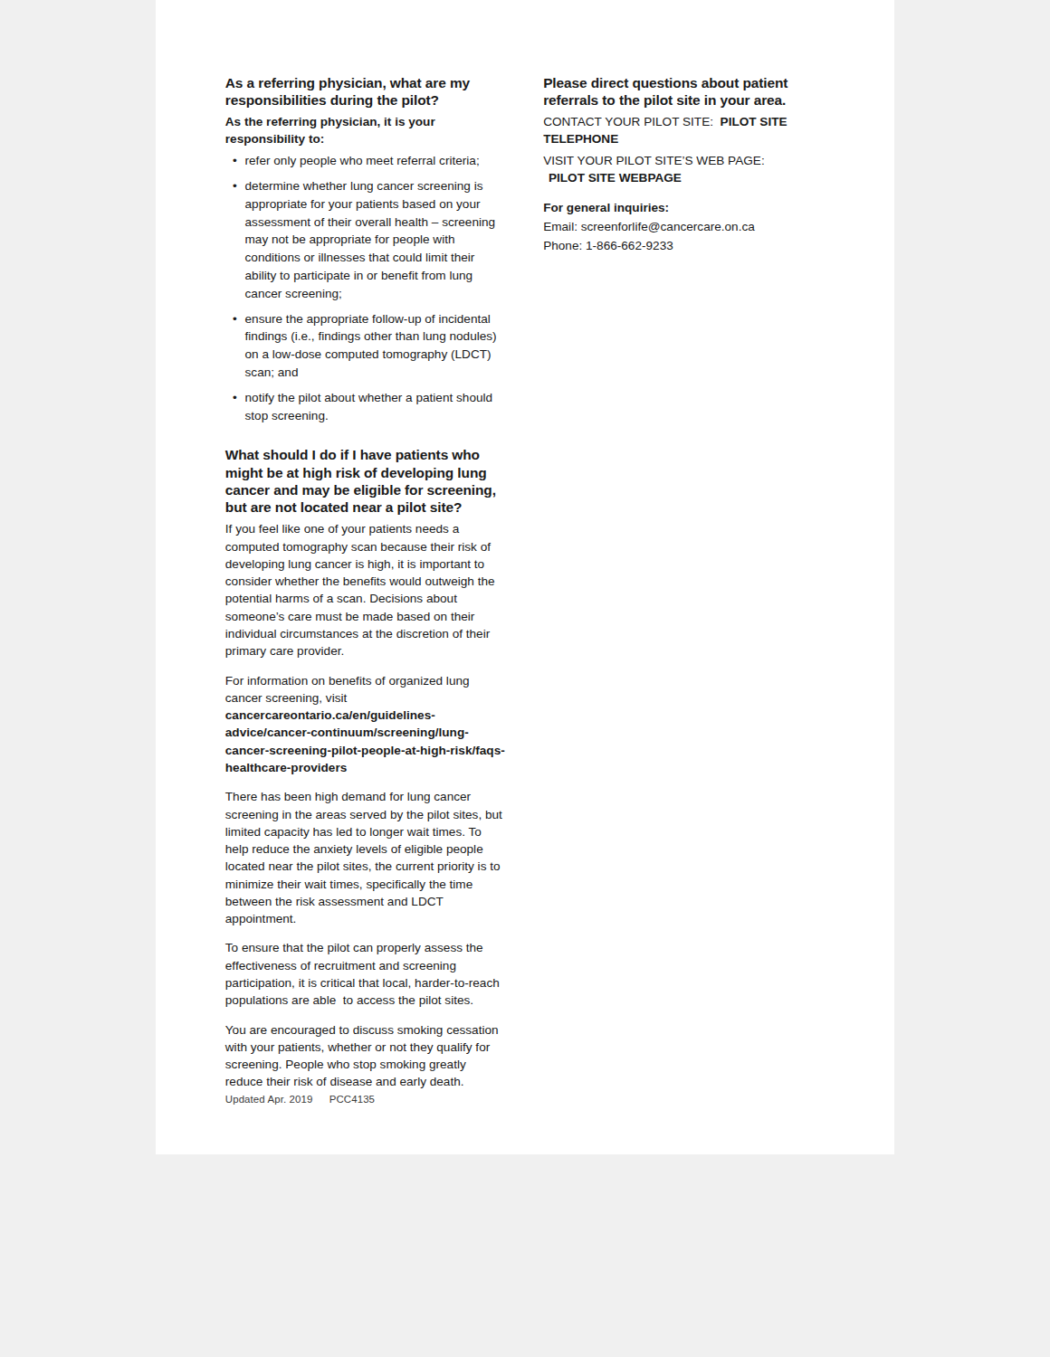As a referring physician, what are my responsibilities during the pilot?
As the referring physician, it is your responsibility to:
refer only people who meet referral criteria;
determine whether lung cancer screening is appropriate for your patients based on your assessment of their overall health – screening may not be appropriate for people with conditions or illnesses that could limit their ability to participate in or benefit from lung cancer screening;
ensure the appropriate follow-up of incidental findings (i.e., findings other than lung nodules) on a low-dose computed tomography (LDCT) scan; and
notify the pilot about whether a patient should stop screening.
What should I do if I have patients who might be at high risk of developing lung cancer and may be eligible for screening, but are not located near a pilot site?
If you feel like one of your patients needs a computed tomography scan because their risk of developing lung cancer is high, it is important to consider whether the benefits would outweigh the potential harms of a scan. Decisions about someone’s care must be made based on their individual circumstances at the discretion of their primary care provider.
For information on benefits of organized lung cancer screening, visit cancercareontario.ca/en/guidelines-advice/cancer-continuum/screening/lung-cancer-screening-pilot-people-at-high-risk/faqs-healthcare-providers
There has been high demand for lung cancer screening in the areas served by the pilot sites, but limited capacity has led to longer wait times. To help reduce the anxiety levels of eligible people located near the pilot sites, the current priority is to minimize their wait times, specifically the time between the risk assessment and LDCT appointment.
To ensure that the pilot can properly assess the effectiveness of recruitment and screening participation, it is critical that local, harder-to-reach populations are able to access the pilot sites.
You are encouraged to discuss smoking cessation with your patients, whether or not they qualify for screening. People who stop smoking greatly reduce their risk of disease and early death.
Please direct questions about patient referrals to the pilot site in your area.
Contact your pilot site: Pilot Site Telephone
Visit your pilot site’s web page:
Pilot Site Webpage
For general inquiries:
Email: screenforlife@cancercare.on.ca
Phone: 1-866-662-9233
Updated Apr. 2019PCC4135